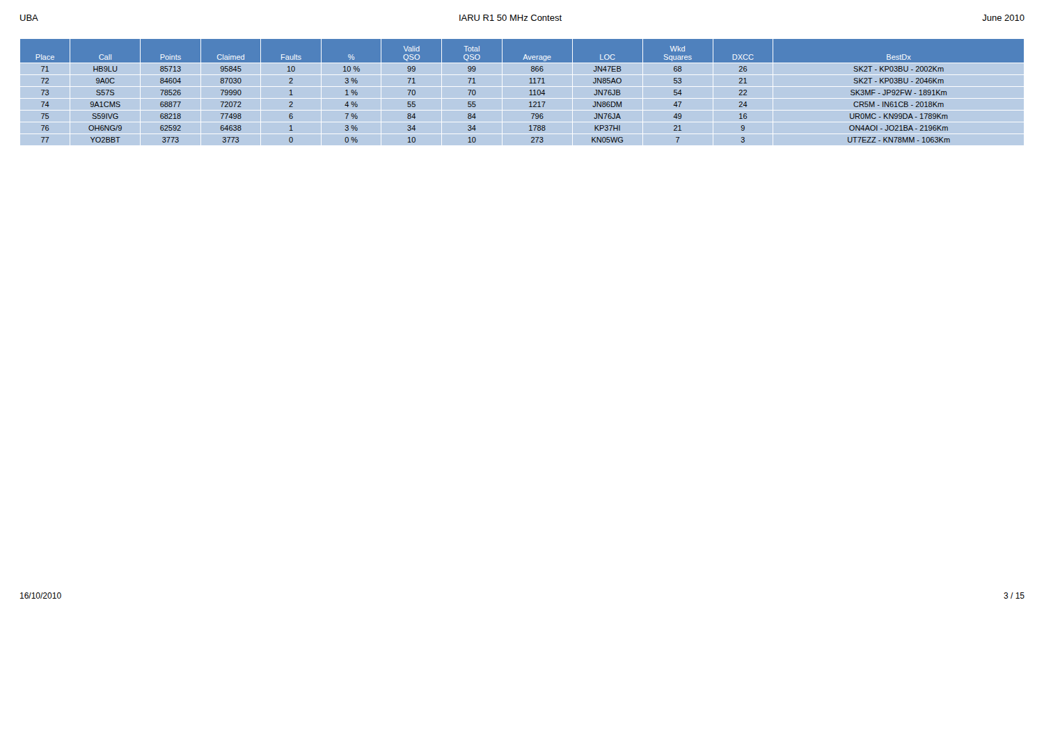UBA
IARU R1 50 MHz Contest
June 2010
| Place | Call | Points | Claimed | Faults | % | Valid QSO | Total QSO | Average | LOC | Wkd Squares | DXCC | BestDx |
| --- | --- | --- | --- | --- | --- | --- | --- | --- | --- | --- | --- | --- |
| 71 | HB9LU | 85713 | 95845 | 10 | 10 % | 99 | 99 | 866 | JN47EB | 68 | 26 | SK2T - KP03BU - 2002Km |
| 72 | 9A0C | 84604 | 87030 | 2 | 3 % | 71 | 71 | 1171 | JN85AO | 53 | 21 | SK2T - KP03BU - 2046Km |
| 73 | S57S | 78526 | 79990 | 1 | 1 % | 70 | 70 | 1104 | JN76JB | 54 | 22 | SK3MF - JP92FW - 1891Km |
| 74 | 9A1CMS | 68877 | 72072 | 2 | 4 % | 55 | 55 | 1217 | JN86DM | 47 | 24 | CR5M - IN61CB - 2018Km |
| 75 | S59IVG | 68218 | 77498 | 6 | 7 % | 84 | 84 | 796 | JN76JA | 49 | 16 | UR0MC - KN99DA - 1789Km |
| 76 | OH6NG/9 | 62592 | 64638 | 1 | 3 % | 34 | 34 | 1788 | KP37HI | 21 | 9 | ON4AOI - JO21BA - 2196Km |
| 77 | YO2BBT | 3773 | 3773 | 0 | 0 % | 10 | 10 | 273 | KN05WG | 7 | 3 | UT7EZZ - KN78MM - 1063Km |
16/10/2010
3 / 15